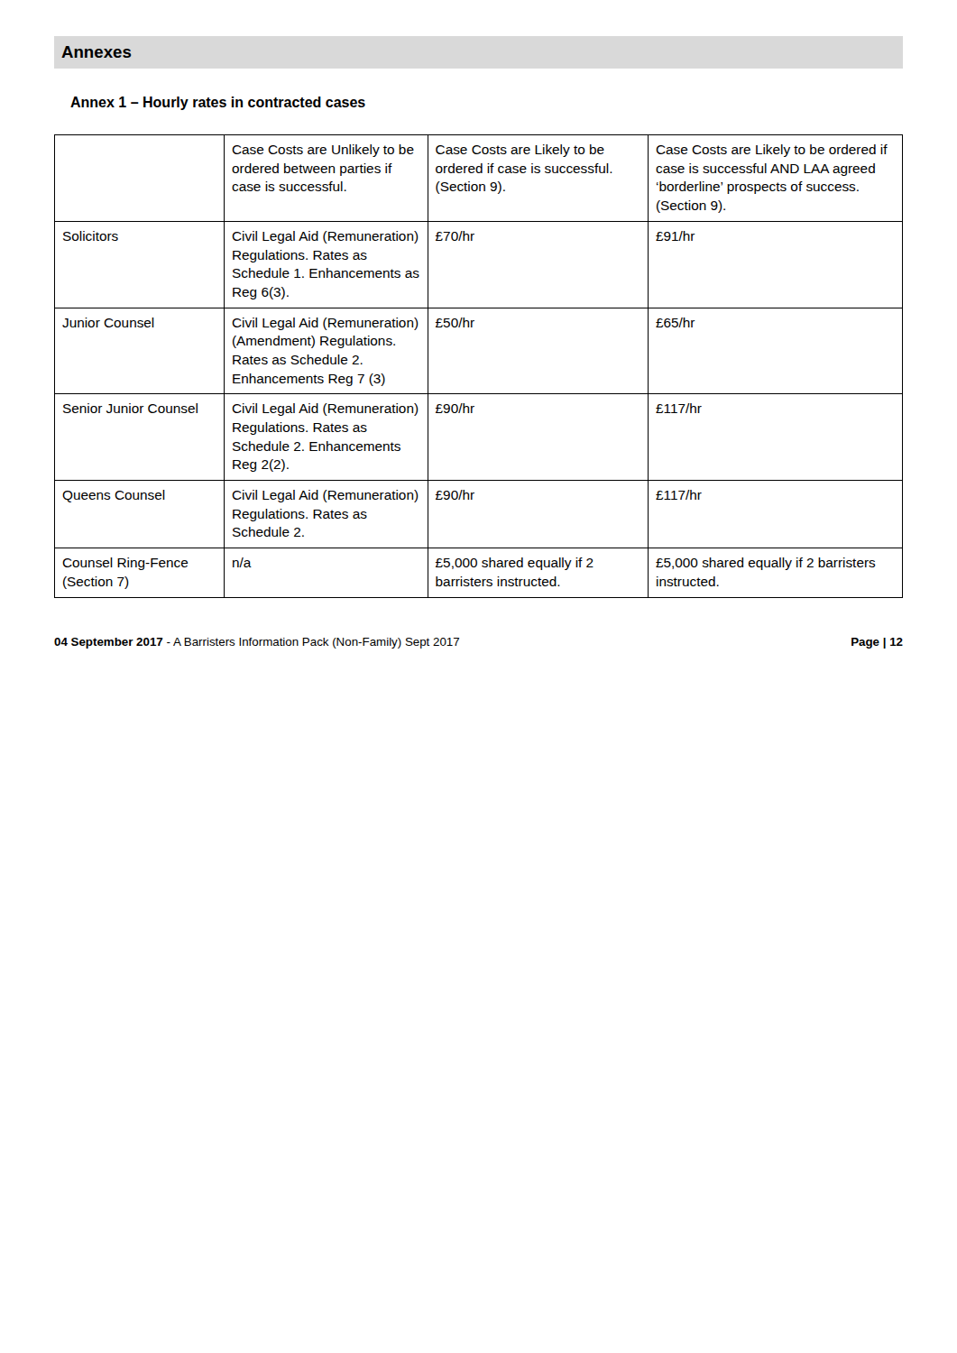Annexes
Annex 1 – Hourly rates in contracted cases
| | Case Costs are Unlikely to be ordered between parties if case is successful. | Case Costs are Likely to be ordered if case is successful. (Section 9). | Case Costs are Likely to be ordered if case is successful AND LAA agreed ‘borderline’ prospects of success. (Section 9). |
| Solicitors | Civil Legal Aid (Remuneration) Regulations. Rates as Schedule 1. Enhancements as Reg 6(3). | £70/hr | £91/hr |
| Junior Counsel | Civil Legal Aid (Remuneration) (Amendment) Regulations. Rates as Schedule 2. Enhancements Reg 7 (3) | £50/hr | £65/hr |
| Senior Junior Counsel | Civil Legal Aid (Remuneration) Regulations. Rates as Schedule 2. Enhancements Reg 2(2). | £90/hr | £117/hr |
| Queens Counsel | Civil Legal Aid (Remuneration) Regulations. Rates as Schedule 2. | £90/hr | £117/hr |
| Counsel Ring-Fence (Section 7) | n/a | £5,000 shared equally if 2 barristers instructed. | £5,000 shared equally if 2 barristers instructed. |
04 September 2017 - A Barristers Information Pack (Non-Family) Sept 2017
Page | 12